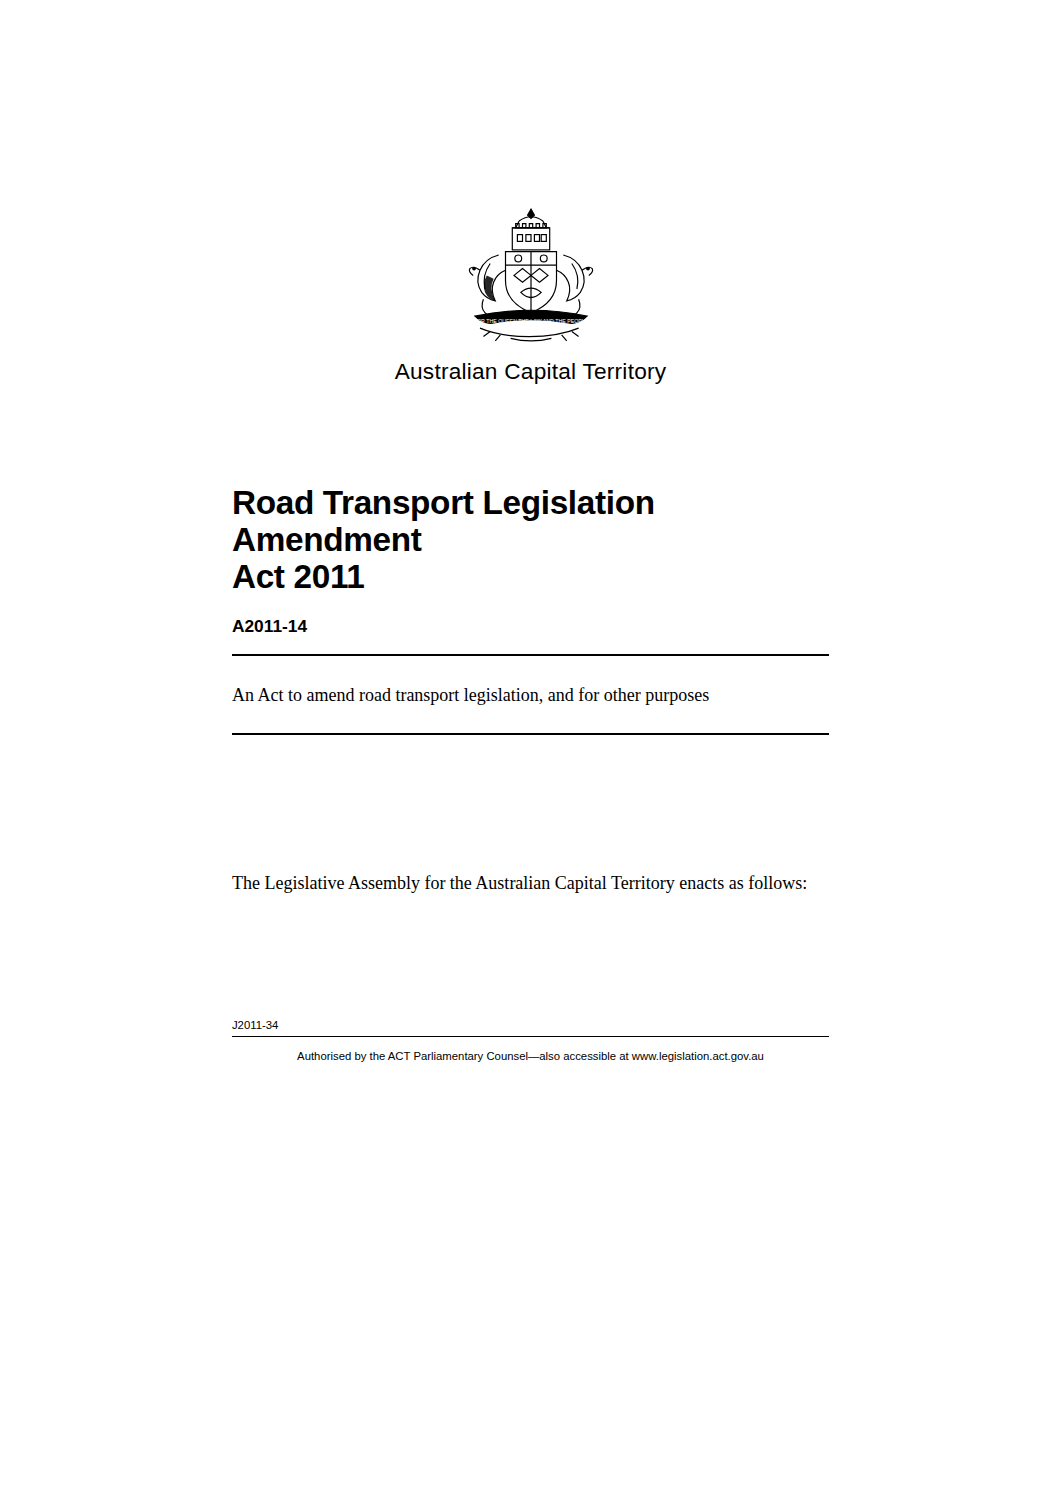FOR THE QUEEN THE LAW AND THE PEOPLE
Australian Capital Territory
Road Transport Legislation Amendment
Act 2011
A2011-14
An Act to amend road transport legislation, and for other purposes
The Legislative Assembly for the Australian Capital Territory enacts as follows:
J2011-34
Authorised by the ACT Parliamentary Counsel—also accessible at www.legislation.act.gov.au